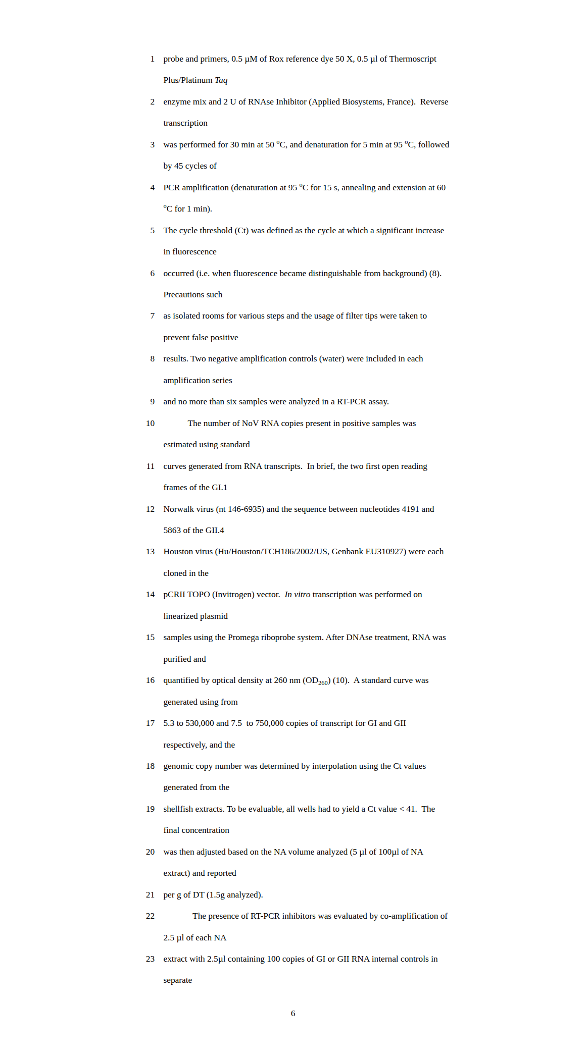probe and primers, 0.5 µM of Rox reference dye 50 X, 0.5 µl of Thermoscript Plus/Platinum Taq
enzyme mix and 2 U of RNAse Inhibitor (Applied Biosystems, France). Reverse transcription
was performed for 30 min at 50 oC, and denaturation for 5 min at 95 oC, followed by 45 cycles of
PCR amplification (denaturation at 95 oC for 15 s, annealing and extension at 60 oC for 1 min).
The cycle threshold (Ct) was defined as the cycle at which a significant increase in fluorescence
occurred (i.e. when fluorescence became distinguishable from background) (8). Precautions such
as isolated rooms for various steps and the usage of filter tips were taken to prevent false positive
results. Two negative amplification controls (water) were included in each amplification series
and no more than six samples were analyzed in a RT-PCR assay.
The number of NoV RNA copies present in positive samples was estimated using standard
curves generated from RNA transcripts. In brief, the two first open reading frames of the GI.1
Norwalk virus (nt 146-6935) and the sequence between nucleotides 4191 and 5863 of the GII.4
Houston virus (Hu/Houston/TCH186/2002/US, Genbank EU310927) were each cloned in the
pCRII TOPO (Invitrogen) vector. In vitro transcription was performed on linearized plasmid
samples using the Promega riboprobe system. After DNAse treatment, RNA was purified and
quantified by optical density at 260 nm (OD260) (10). A standard curve was generated using from
5.3 to 530,000 and 7.5 to 750,000 copies of transcript for GI and GII respectively, and the
genomic copy number was determined by interpolation using the Ct values generated from the
shellfish extracts. To be evaluable, all wells had to yield a Ct value < 41. The final concentration
was then adjusted based on the NA volume analyzed (5 µl of 100µl of NA extract) and reported
per g of DT (1.5g analyzed).
The presence of RT-PCR inhibitors was evaluated by co-amplification of 2.5 µl of each NA
extract with 2.5µl containing 100 copies of GI or GII RNA internal controls in separate
6